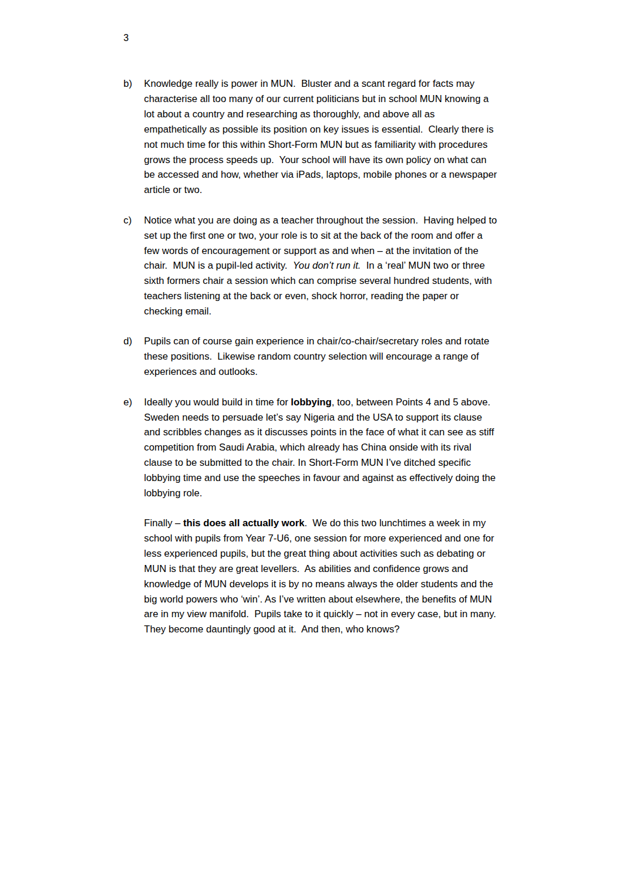3
b) Knowledge really is power in MUN. Bluster and a scant regard for facts may characterise all too many of our current politicians but in school MUN knowing a lot about a country and researching as thoroughly, and above all as empathetically as possible its position on key issues is essential. Clearly there is not much time for this within Short-Form MUN but as familiarity with procedures grows the process speeds up. Your school will have its own policy on what can be accessed and how, whether via iPads, laptops, mobile phones or a newspaper article or two.
c) Notice what you are doing as a teacher throughout the session. Having helped to set up the first one or two, your role is to sit at the back of the room and offer a few words of encouragement or support as and when – at the invitation of the chair. MUN is a pupil-led activity. You don’t run it. In a ‘real’ MUN two or three sixth formers chair a session which can comprise several hundred students, with teachers listening at the back or even, shock horror, reading the paper or checking email.
d) Pupils can of course gain experience in chair/co-chair/secretary roles and rotate these positions. Likewise random country selection will encourage a range of experiences and outlooks.
e) Ideally you would build in time for lobbying, too, between Points 4 and 5 above. Sweden needs to persuade let’s say Nigeria and the USA to support its clause and scribbles changes as it discusses points in the face of what it can see as stiff competition from Saudi Arabia, which already has China onside with its rival clause to be submitted to the chair. In Short-Form MUN I’ve ditched specific lobbying time and use the speeches in favour and against as effectively doing the lobbying role.
Finally – this does all actually work. We do this two lunchtimes a week in my school with pupils from Year 7-U6, one session for more experienced and one for less experienced pupils, but the great thing about activities such as debating or MUN is that they are great levellers. As abilities and confidence grows and knowledge of MUN develops it is by no means always the older students and the big world powers who ‘win’. As I’ve written about elsewhere, the benefits of MUN are in my view manifold. Pupils take to it quickly – not in every case, but in many. They become dauntingly good at it. And then, who knows?